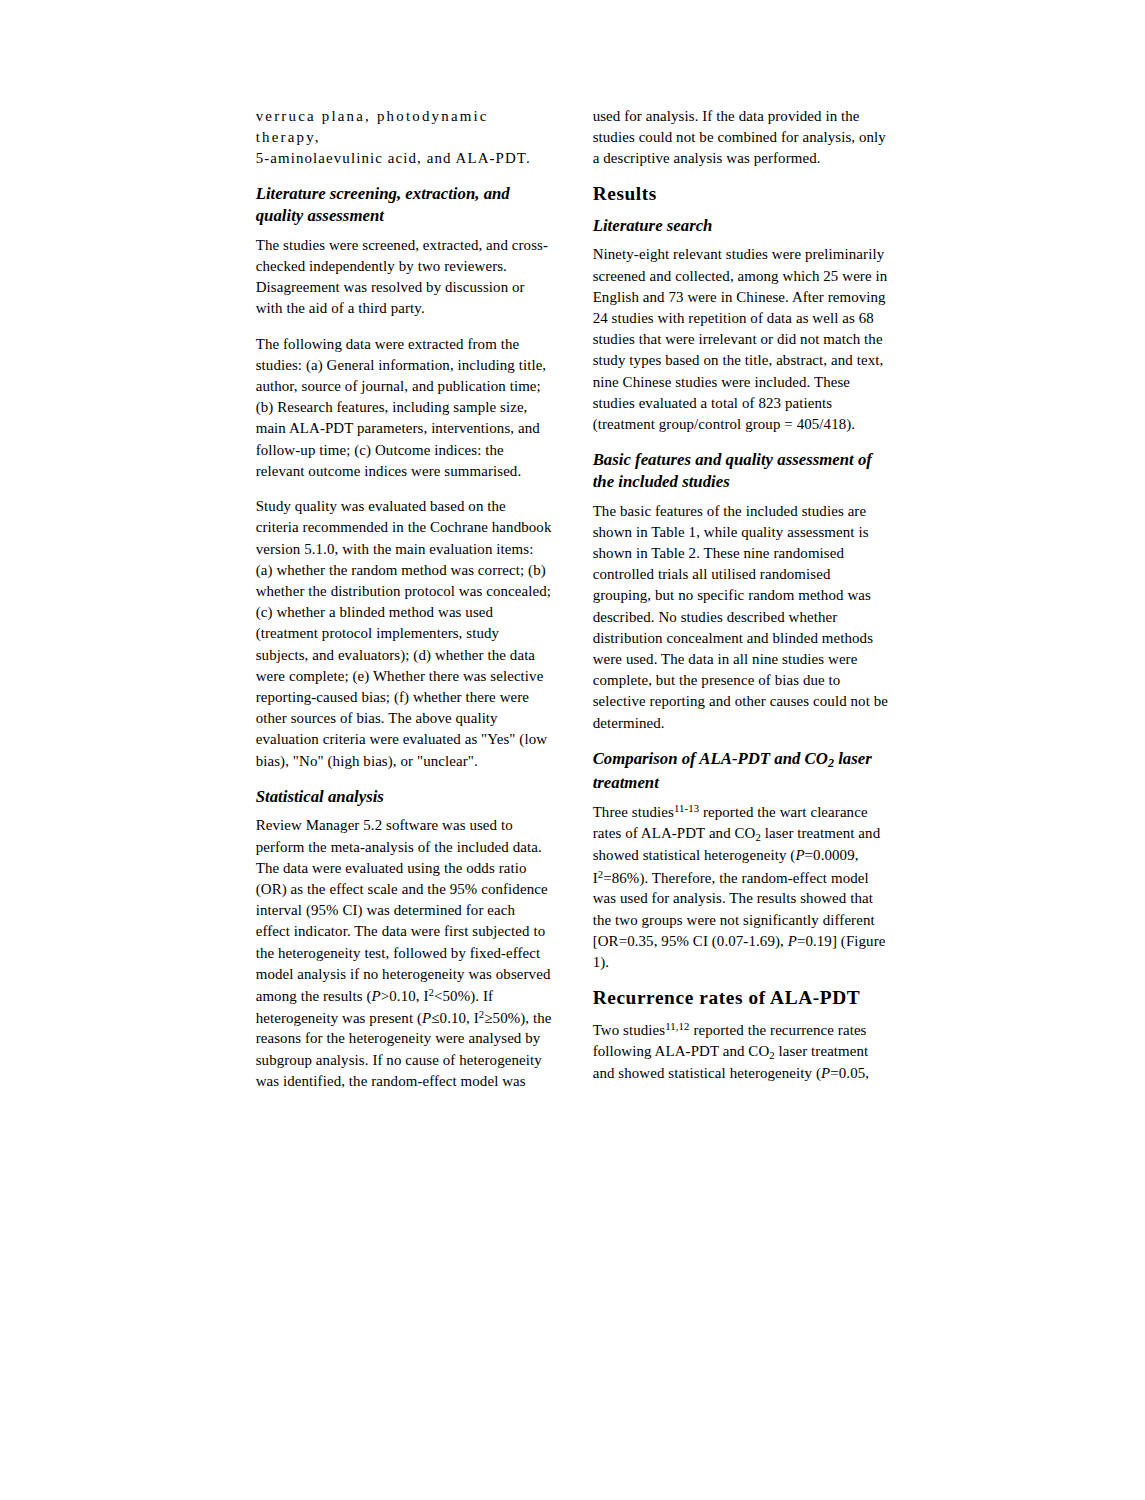verruca plana, photodynamic therapy,
5-aminolaevulinic acid, and ALA-PDT.
Literature screening, extraction, and quality assessment
The studies were screened, extracted, and cross-checked independently by two reviewers. Disagreement was resolved by discussion or with the aid of a third party.
The following data were extracted from the studies: (a) General information, including title, author, source of journal, and publication time; (b) Research features, including sample size, main ALA-PDT parameters, interventions, and follow-up time; (c) Outcome indices: the relevant outcome indices were summarised.
Study quality was evaluated based on the criteria recommended in the Cochrane handbook version 5.1.0, with the main evaluation items: (a) whether the random method was correct; (b) whether the distribution protocol was concealed; (c) whether a blinded method was used (treatment protocol implementers, study subjects, and evaluators); (d) whether the data were complete; (e) Whether there was selective reporting-caused bias; (f) whether there were other sources of bias. The above quality evaluation criteria were evaluated as "Yes" (low bias), "No" (high bias), or "unclear".
Statistical analysis
Review Manager 5.2 software was used to perform the meta-analysis of the included data. The data were evaluated using the odds ratio (OR) as the effect scale and the 95% confidence interval (95% CI) was determined for each effect indicator. The data were first subjected to the heterogeneity test, followed by fixed-effect model analysis if no heterogeneity was observed among the results (P>0.10, I2<50%). If heterogeneity was present (P≤0.10, I2≥50%), the reasons for the heterogeneity were analysed by subgroup analysis. If no cause of heterogeneity was identified, the random-effect model was used for analysis. If the data provided in the studies could not be combined for analysis, only a descriptive analysis was performed.
Results
Literature search
Ninety-eight relevant studies were preliminarily screened and collected, among which 25 were in English and 73 were in Chinese. After removing 24 studies with repetition of data as well as 68 studies that were irrelevant or did not match the study types based on the title, abstract, and text, nine Chinese studies were included. These studies evaluated a total of 823 patients (treatment group/control group = 405/418).
Basic features and quality assessment of the included studies
The basic features of the included studies are shown in Table 1, while quality assessment is shown in Table 2. These nine randomised controlled trials all utilised randomised grouping, but no specific random method was described. No studies described whether distribution concealment and blinded methods were used. The data in all nine studies were complete, but the presence of bias due to selective reporting and other causes could not be determined.
Comparison of ALA-PDT and CO2 laser treatment
Three studies11-13 reported the wart clearance rates of ALA-PDT and CO2 laser treatment and showed statistical heterogeneity (P=0.0009, I2=86%). Therefore, the random-effect model was used for analysis. The results showed that the two groups were not significantly different [OR=0.35, 95% CI (0.07-1.69), P=0.19] (Figure 1).
Recurrence rates of ALA-PDT
Two studies11,12 reported the recurrence rates following ALA-PDT and CO2 laser treatment and showed statistical heterogeneity (P=0.05,